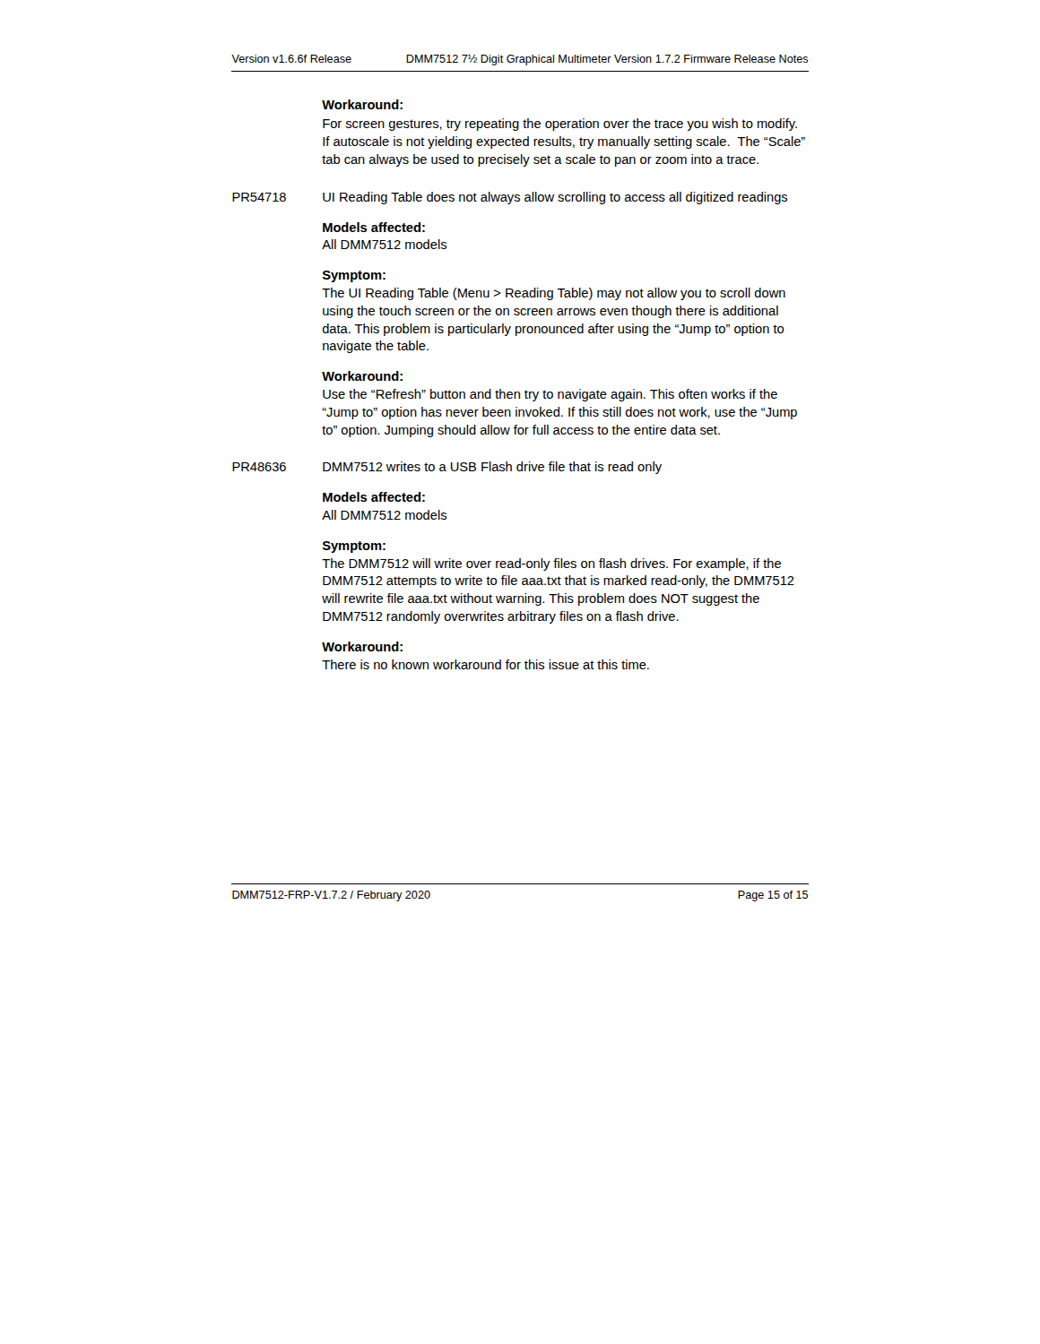Version v1.6.6f Release
DMM7512 7½ Digit Graphical Multimeter Version 1.7.2 Firmware Release Notes
Workaround:
For screen gestures, try repeating the operation over the trace you wish to modify. If autoscale is not yielding expected results, try manually setting scale. The “Scale” tab can always be used to precisely set a scale to pan or zoom into a trace.
PR54718
UI Reading Table does not always allow scrolling to access all digitized readings
Models affected:
All DMM7512 models
Symptom:
The UI Reading Table (Menu > Reading Table) may not allow you to scroll down using the touch screen or the on screen arrows even though there is additional data. This problem is particularly pronounced after using the “Jump to” option to navigate the table.
Workaround:
Use the “Refresh” button and then try to navigate again. This often works if the “Jump to” option has never been invoked. If this still does not work, use the “Jump to” option. Jumping should allow for full access to the entire data set.
PR48636
DMM7512 writes to a USB Flash drive file that is read only
Models affected:
All DMM7512 models
Symptom:
The DMM7512 will write over read-only files on flash drives. For example, if the DMM7512 attempts to write to file aaa.txt that is marked read-only, the DMM7512 will rewrite file aaa.txt without warning. This problem does NOT suggest the DMM7512 randomly overwrites arbitrary files on a flash drive.
Workaround:
There is no known workaround for this issue at this time.
DMM7512-FRP-V1.7.2 / February 2020
Page 15 of 15